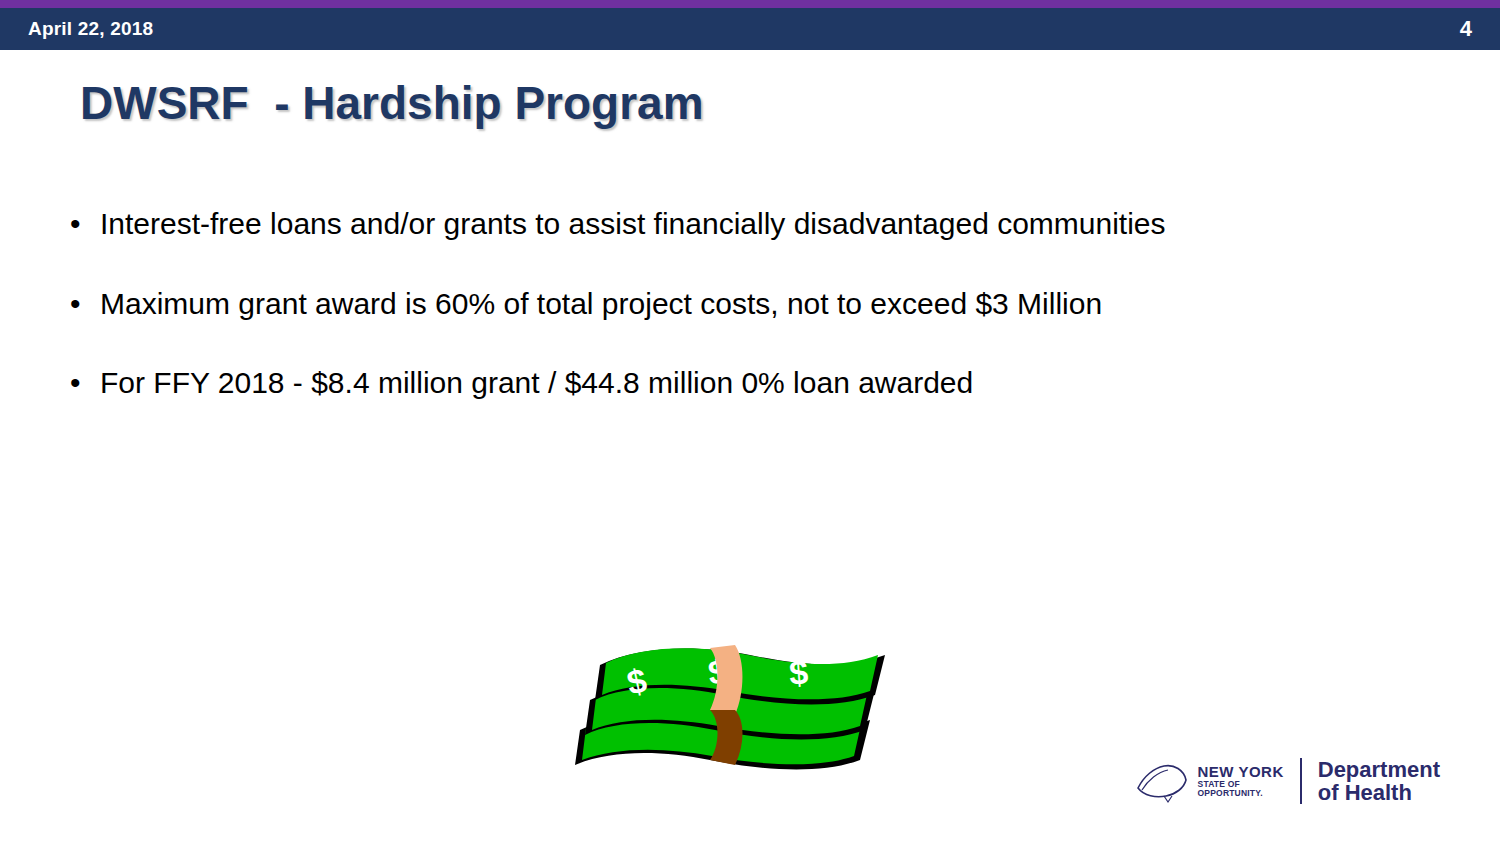April 22, 2018 4
DWSRF - Hardship Program
Interest-free loans and/or grants to assist financially disadvantaged communities
Maximum grant award is 60% of total project costs, not to exceed $3 Million
For FFY 2018 - $8.4 million grant / $44.8 million 0% loan awarded
$ $ $
NEW YORK
STATE OF
OPPORTUNITY.
Department
of Health